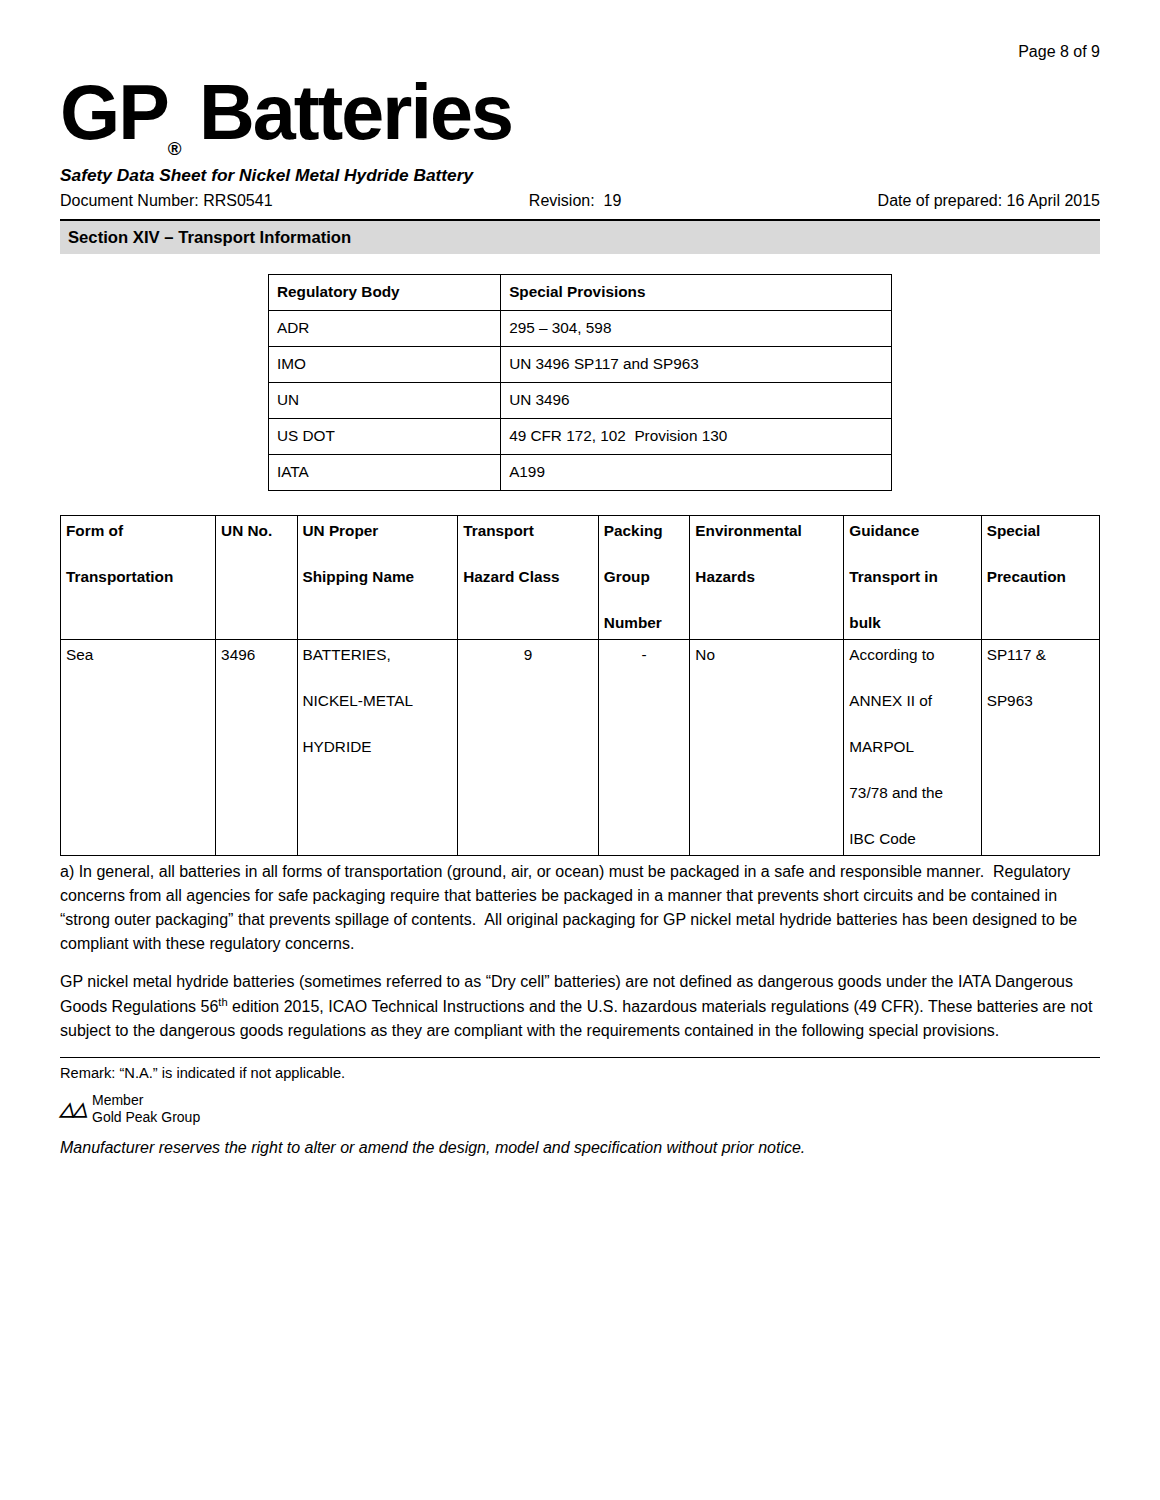Page 8 of 9
GP® Batteries
Safety Data Sheet for Nickel Metal Hydride Battery
Document Number: RRS0541 Revision: 19 Date of prepared: 16 April 2015
Section XIV – Transport Information
| Regulatory Body | Special Provisions |
| --- | --- |
| ADR | 295 – 304, 598 |
| IMO | UN 3496 SP117 and SP963 |
| UN | UN 3496 |
| US DOT | 49 CFR 172, 102 Provision 130 |
| IATA | A199 |
| Form of Transportation | UN No. | UN Proper Shipping Name | Transport Hazard Class | Packing Group Number | Environmental Hazards | Guidance Transport in bulk | Special Precaution |
| --- | --- | --- | --- | --- | --- | --- | --- |
| Sea | 3496 | BATTERIES, NICKEL-METAL HYDRIDE | 9 | - | No | According to ANNEX II of MARPOL 73/78 and the IBC Code | SP117 & SP963 |
a) In general, all batteries in all forms of transportation (ground, air, or ocean) must be packaged in a safe and responsible manner. Regulatory concerns from all agencies for safe packaging require that batteries be packaged in a manner that prevents short circuits and be contained in “strong outer packaging” that prevents spillage of contents. All original packaging for GP nickel metal hydride batteries has been designed to be compliant with these regulatory concerns.
GP nickel metal hydride batteries (sometimes referred to as “Dry cell” batteries) are not defined as dangerous goods under the IATA Dangerous Goods Regulations 56th edition 2015, ICAO Technical Instructions and the U.S. hazardous materials regulations (49 CFR). These batteries are not subject to the dangerous goods regulations as they are compliant with the requirements contained in the following special provisions.
Remark: “N.A.” is indicated if not applicable.
△△ Member
Gold Peak Group
Manufacturer reserves the right to alter or amend the design, model and specification without prior notice.